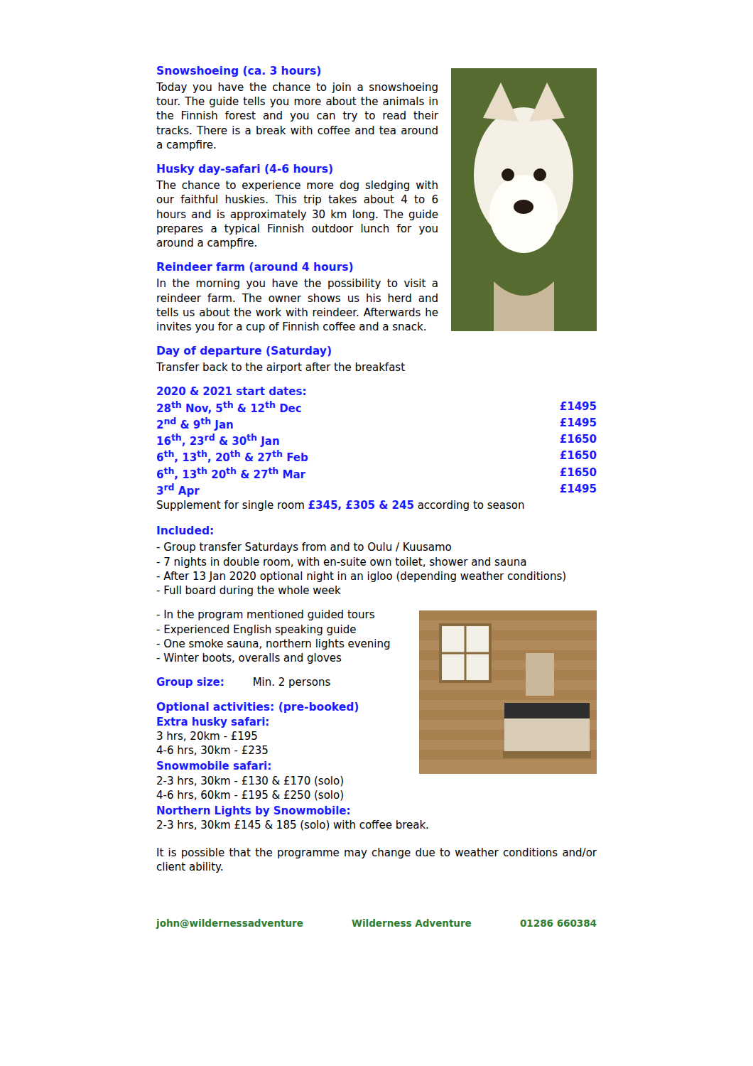Snowshoeing (ca. 3 hours)
Today you have the chance to join a snowshoeing tour. The guide tells you more about the animals in the Finnish forest and you can try to read their tracks. There is a break with coffee and tea around a campfire.
Husky day-safari (4-6 hours)
The chance to experience more dog sledging with our faithful huskies. This trip takes about 4 to 6 hours and is approximately 30 km long. The guide prepares a typical Finnish outdoor lunch for you around a campfire.
Reindeer farm (around 4 hours)
In the morning you have the possibility to visit a reindeer farm. The owner shows us his herd and tells us about the work with reindeer. Afterwards he invites you for a cup of Finnish coffee and a snack.
Day of departure (Saturday)
Transfer back to the airport after the breakfast
2020 & 2021 start dates:
| 28 th Nov, 5 th & 12 th Dec | £1495 |
| 2 nd & 9 th Jan | £1495 |
| 16 th , 23 rd & 30 th Jan | £1650 |
| 6 th , 13 th , 20 th & 27 th Feb | £1650 |
| 6 th , 13 th 20 th & 27 th Mar | £1650 |
| 3 rd Apr | £1495 |
Supplement for single room £345, £305 & 245 according to season
Included:
- Group transfer Saturdays from and to Oulu / Kuusamo
- 7 nights in double room, with en-suite own toilet, shower and sauna
- After 13 Jan 2020 optional night in an igloo (depending weather conditions)
- Full board during the whole week
- In the program mentioned guided tours
- Experienced English speaking guide
- One smoke sauna, northern lights evening
- Winter boots, overalls and gloves
Group size: Min. 2 persons
Optional activities: (pre-booked)
Extra husky safari:
3 hrs, 20km - £195
4-6 hrs, 30km - £235
Snowmobile safari:
2-3 hrs, 30km - £130 & £170 (solo)
4-6 hrs, 60km - £195 & £250 (solo)
Northern Lights by Snowmobile:
2-3 hrs, 30km £145 & 185 (solo) with coffee break.
It is possible that the programme may change due to weather conditions and/or client ability.
john@wildernessadventure
Wilderness Adventure
01286 660384